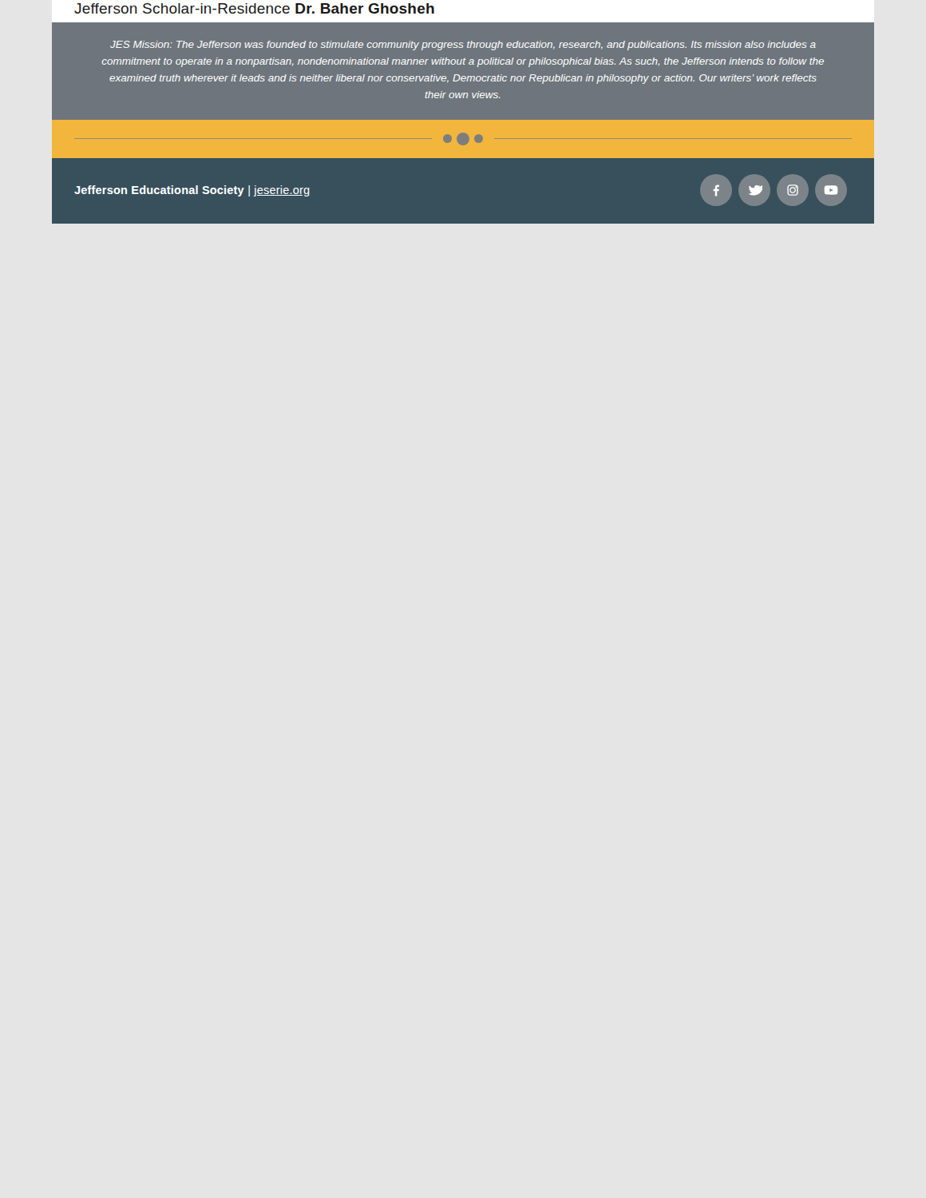Jefferson Scholar-in-Residence Dr. Baher Ghosheh
JES Mission: The Jefferson was founded to stimulate community progress through education, research, and publications. Its mission also includes a commitment to operate in a nonpartisan, nondenominational manner without a political or philosophical bias. As such, the Jefferson intends to follow the examined truth wherever it leads and is neither liberal nor conservative, Democratic nor Republican in philosophy or action. Our writers’ work reflects their own views.
Jefferson Educational Society | jeserie.org